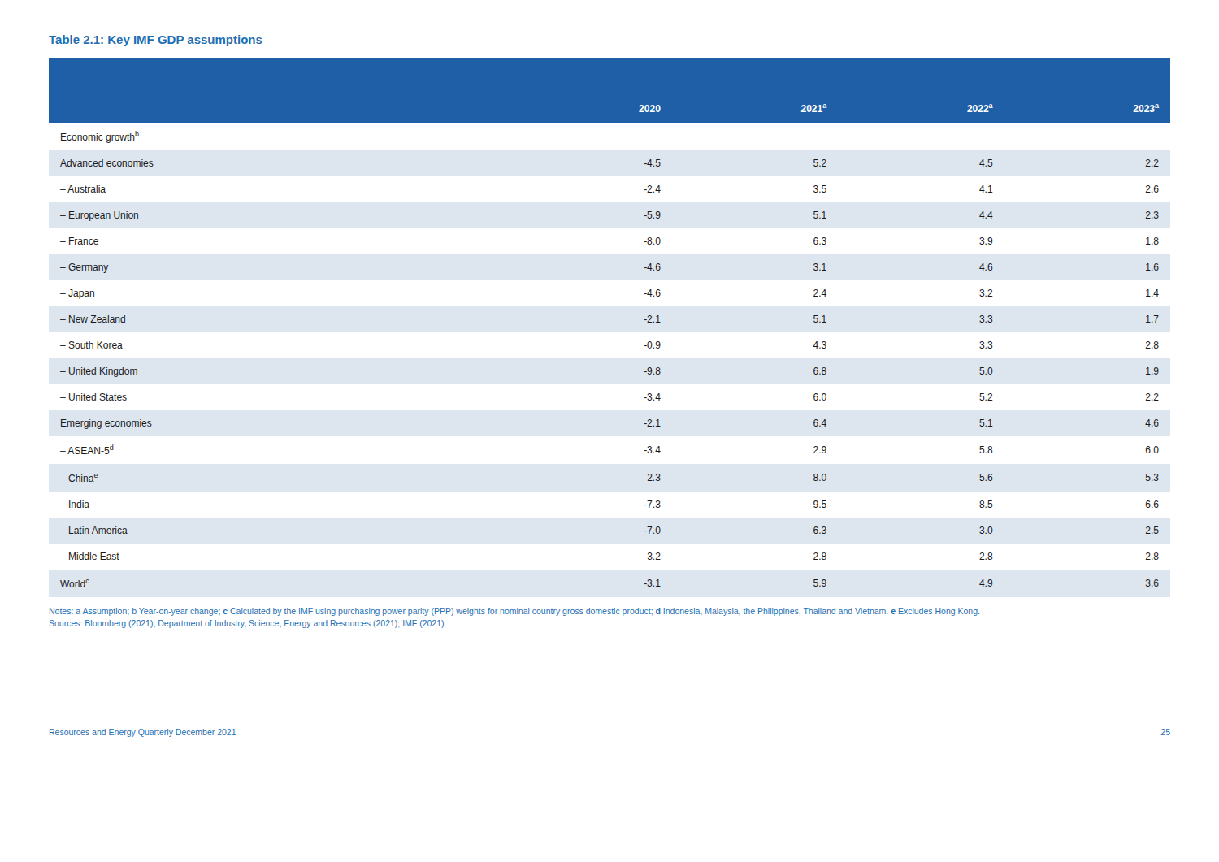Table 2.1: Key IMF GDP assumptions
| | 2020 | 2021 a | 2022 a | 2023 a |
| --- | --- | --- | --- | --- |
| Economic growth b | | | | |
| Advanced economies | -4.5 | 5.2 | 4.5 | 2.2 |
| – Australia | -2.4 | 3.5 | 4.1 | 2.6 |
| – European Union | -5.9 | 5.1 | 4.4 | 2.3 |
| – France | -8.0 | 6.3 | 3.9 | 1.8 |
| – Germany | -4.6 | 3.1 | 4.6 | 1.6 |
| – Japan | -4.6 | 2.4 | 3.2 | 1.4 |
| – New Zealand | -2.1 | 5.1 | 3.3 | 1.7 |
| – South Korea | -0.9 | 4.3 | 3.3 | 2.8 |
| – United Kingdom | -9.8 | 6.8 | 5.0 | 1.9 |
| – United States | -3.4 | 6.0 | 5.2 | 2.2 |
| Emerging economies | -2.1 | 6.4 | 5.1 | 4.6 |
| – ASEAN-5 d | -3.4 | 2.9 | 5.8 | 6.0 |
| – China e | 2.3 | 8.0 | 5.6 | 5.3 |
| – India | -7.3 | 9.5 | 8.5 | 6.6 |
| – Latin America | -7.0 | 6.3 | 3.0 | 2.5 |
| – Middle East | 3.2 | 2.8 | 2.8 | 2.8 |
| World c | -3.1 | 5.9 | 4.9 | 3.6 |
Notes: a Assumption; b Year-on-year change; c Calculated by the IMF using purchasing power parity (PPP) weights for nominal country gross domestic product; d Indonesia, Malaysia, the Philippines, Thailand and Vietnam. e Excludes Hong Kong.
Sources: Bloomberg (2021); Department of Industry, Science, Energy and Resources (2021); IMF (2021)
Resources and Energy Quarterly December 2021 25